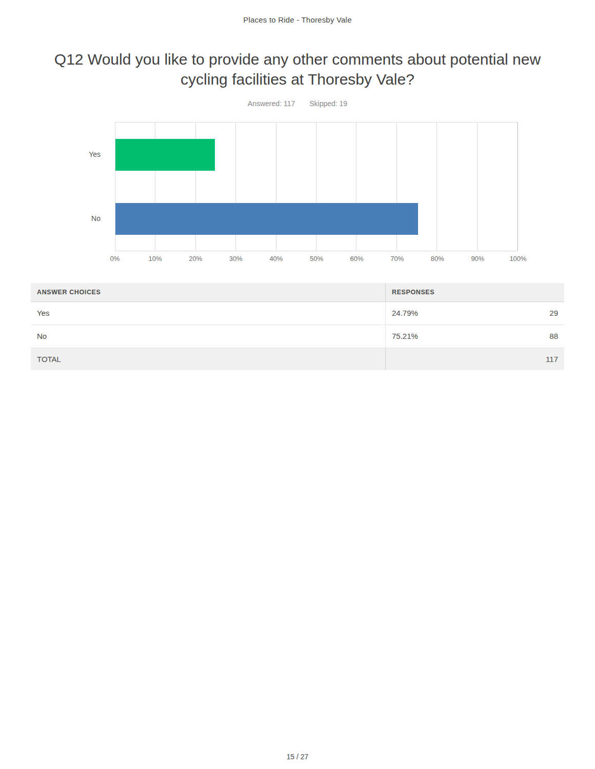Places to Ride - Thoresby Vale
Q12 Would you like to provide any other comments about potential new cycling facilities at Thoresby Vale?
Answered: 117 Skipped: 19
Yes
No
0% 10% 20% 30% 40% 50% 60% 70% 80% 90% 100%
| ANSWER CHOICES | RESPONSES |
| --- | --- |
| Yes | 24.79% | 29 |
| No | 75.21% | 88 |
| TOTAL | | 117 |
15 / 27